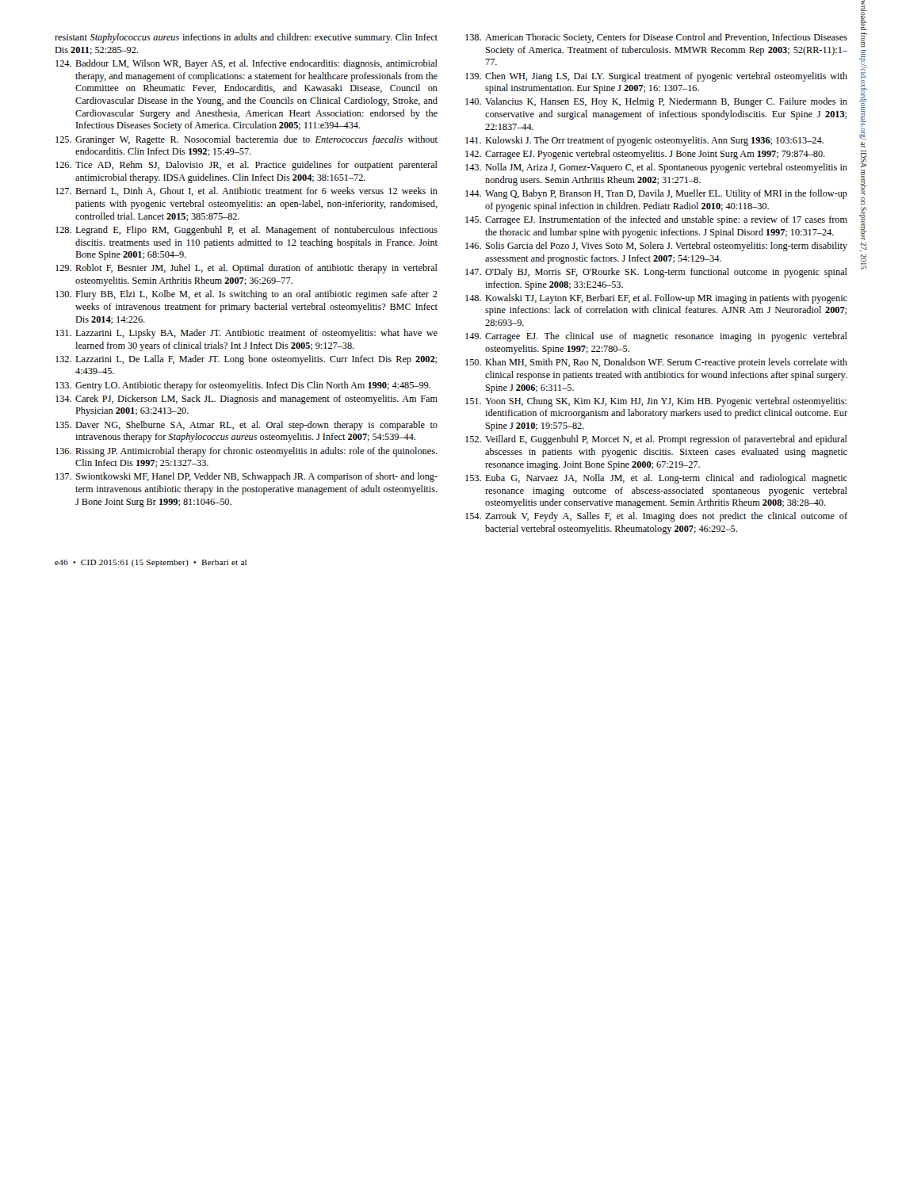resistant Staphylococcus aureus infections in adults and children: executive summary. Clin Infect Dis 2011; 52:285–92.
124. Baddour LM, Wilson WR, Bayer AS, et al. Infective endocarditis: diagnosis, antimicrobial therapy, and management of complications: a statement for healthcare professionals from the Committee on Rheumatic Fever, Endocarditis, and Kawasaki Disease, Council on Cardiovascular Disease in the Young, and the Councils on Clinical Cardiology, Stroke, and Cardiovascular Surgery and Anesthesia, American Heart Association: endorsed by the Infectious Diseases Society of America. Circulation 2005; 111:e394–434.
125. Graninger W, Ragette R. Nosocomial bacteremia due to Enterococcus faecalis without endocarditis. Clin Infect Dis 1992; 15:49–57.
126. Tice AD, Rehm SJ, Dalovisio JR, et al. Practice guidelines for outpatient parenteral antimicrobial therapy. IDSA guidelines. Clin Infect Dis 2004; 38:1651–72.
127. Bernard L, Dinh A, Ghout I, et al. Antibiotic treatment for 6 weeks versus 12 weeks in patients with pyogenic vertebral osteomyelitis: an open-label, non-inferiority, randomised, controlled trial. Lancet 2015; 385:875–82.
128. Legrand E, Flipo RM, Guggenbuhl P, et al. Management of nontuberculous infectious discitis. treatments used in 110 patients admitted to 12 teaching hospitals in France. Joint Bone Spine 2001; 68:504–9.
129. Roblot F, Besnier JM, Juhel L, et al. Optimal duration of antibiotic therapy in vertebral osteomyelitis. Semin Arthritis Rheum 2007; 36:269–77.
130. Flury BB, Elzi L, Kolbe M, et al. Is switching to an oral antibiotic regimen safe after 2 weeks of intravenous treatment for primary bacterial vertebral osteomyelitis? BMC Infect Dis 2014; 14:226.
131. Lazzarini L, Lipsky BA, Mader JT. Antibiotic treatment of osteomyelitis: what have we learned from 30 years of clinical trials? Int J Infect Dis 2005; 9:127–38.
132. Lazzarini L, De Lalla F, Mader JT. Long bone osteomyelitis. Curr Infect Dis Rep 2002; 4:439–45.
133. Gentry LO. Antibiotic therapy for osteomyelitis. Infect Dis Clin North Am 1990; 4:485–99.
134. Carek PJ, Dickerson LM, Sack JL. Diagnosis and management of osteomyelitis. Am Fam Physician 2001; 63:2413–20.
135. Daver NG, Shelburne SA, Atmar RL, et al. Oral step-down therapy is comparable to intravenous therapy for Staphylococcus aureus osteomyelitis. J Infect 2007; 54:539–44.
136. Rissing JP. Antimicrobial therapy for chronic osteomyelitis in adults: role of the quinolones. Clin Infect Dis 1997; 25:1327–33.
137. Swiontkowski MF, Hanel DP, Vedder NB, Schwappach JR. A comparison of short- and long-term intravenous antibiotic therapy in the postoperative management of adult osteomyelitis. J Bone Joint Surg Br 1999; 81:1046–50.
138. American Thoracic Society, Centers for Disease Control and Prevention, Infectious Diseases Society of America. Treatment of tuberculosis. MMWR Recomm Rep 2003; 52(RR-11):1–77.
139. Chen WH, Jiang LS, Dai LY. Surgical treatment of pyogenic vertebral osteomyelitis with spinal instrumentation. Eur Spine J 2007; 16: 1307–16.
140. Valancius K, Hansen ES, Hoy K, Helmig P, Niedermann B, Bunger C. Failure modes in conservative and surgical management of infectious spondylodiscitis. Eur Spine J 2013; 22:1837–44.
141. Kulowski J. The Orr treatment of pyogenic osteomyelitis. Ann Surg 1936; 103:613–24.
142. Carragee EJ. Pyogenic vertebral osteomyelitis. J Bone Joint Surg Am 1997; 79:874–80.
143. Nolla JM, Ariza J, Gomez-Vaquero C, et al. Spontaneous pyogenic vertebral osteomyelitis in nondrug users. Semin Arthritis Rheum 2002; 31:271–8.
144. Wang Q, Babyn P, Branson H, Tran D, Davila J, Mueller EL. Utility of MRI in the follow-up of pyogenic spinal infection in children. Pediatr Radiol 2010; 40:118–30.
145. Carragee EJ. Instrumentation of the infected and unstable spine: a review of 17 cases from the thoracic and lumbar spine with pyogenic infections. J Spinal Disord 1997; 10:317–24.
146. Solis Garcia del Pozo J, Vives Soto M, Solera J. Vertebral osteomyelitis: long-term disability assessment and prognostic factors. J Infect 2007; 54:129–34.
147. O'Daly BJ, Morris SF, O'Rourke SK. Long-term functional outcome in pyogenic spinal infection. Spine 2008; 33:E246–53.
148. Kowalski TJ, Layton KF, Berbari EF, et al. Follow-up MR imaging in patients with pyogenic spine infections: lack of correlation with clinical features. AJNR Am J Neuroradiol 2007; 28:693–9.
149. Carragee EJ. The clinical use of magnetic resonance imaging in pyogenic vertebral osteomyelitis. Spine 1997; 22:780–5.
150. Khan MH, Smith PN, Rao N, Donaldson WF. Serum C-reactive protein levels correlate with clinical response in patients treated with antibiotics for wound infections after spinal surgery. Spine J 2006; 6:311–5.
151. Yoon SH, Chung SK, Kim KJ, Kim HJ, Jin YJ, Kim HB. Pyogenic vertebral osteomyelitis: identification of microorganism and laboratory markers used to predict clinical outcome. Eur Spine J 2010; 19:575–82.
152. Veillard E, Guggenbuhl P, Morcet N, et al. Prompt regression of paravertebral and epidural abscesses in patients with pyogenic discitis. Sixteen cases evaluated using magnetic resonance imaging. Joint Bone Spine 2000; 67:219–27.
153. Euba G, Narvaez JA, Nolla JM, et al. Long-term clinical and radiological magnetic resonance imaging outcome of abscess-associated spontaneous pyogenic vertebral osteomyelitis under conservative management. Semin Arthritis Rheum 2008; 38:28–40.
154. Zarrouk V, Feydy A, Salles F, et al. Imaging does not predict the clinical outcome of bacterial vertebral osteomyelitis. Rheumatology 2007; 46:292–5.
Downloaded from http://cid.oxfordjournals.org/ at IDSA member on September 27, 2015
e46 • CID 2015:61 (15 September) • Berbari et al